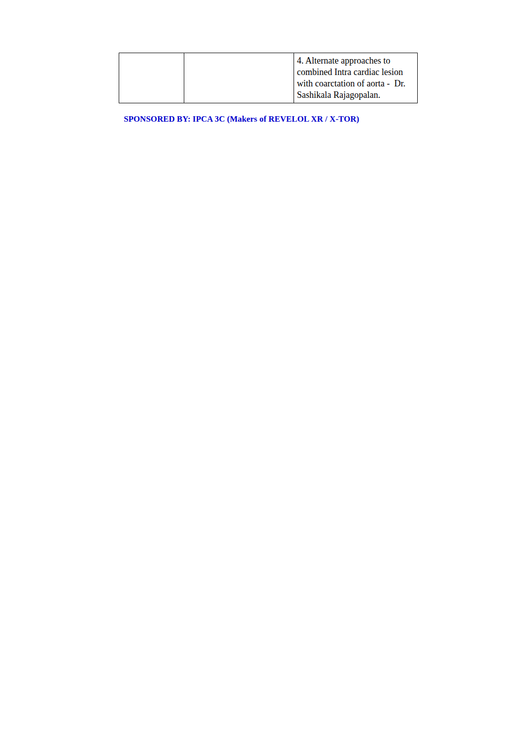| | | 4. Alternate approaches to combined Intra cardiac lesion with coarctation of aorta - Dr. Sashikala Rajagopalan. |
SPONSORED BY: IPCA 3C (Makers of REVELOL XR / X-TOR)